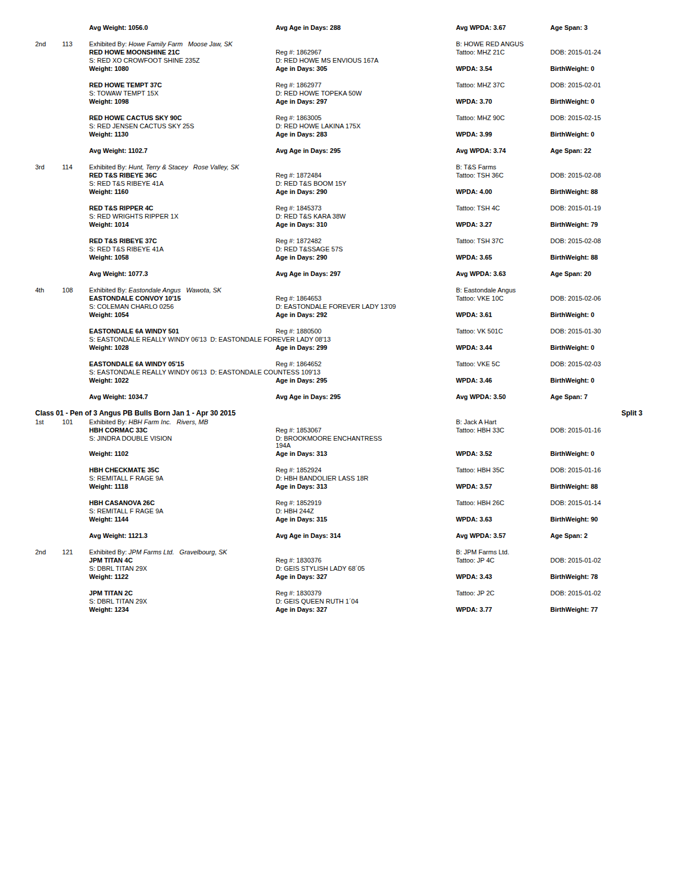| | | Avg Weight: 1056.0 | Avg Age in Days: 288 | Avg WPDA: 3.67 | Age Span: 3 |
| 2nd | 113 | Exhibited By: Howe Family Farm Moose Jaw, SK | | B: HOWE RED ANGUS | |
| | | RED HOWE MOONSHINE 21C | Reg #: 1862967 | Tattoo: MHZ 21C | DOB: 2015-01-24 |
| | | S: RED XO CROWFOOT SHINE 235Z | D: RED HOWE MS ENVIOUS 167A | | |
| | | Weight: 1080 | Age in Days: 305 | WPDA: 3.54 | BirthWeight: 0 |
| | | RED HOWE TEMPT 37C | Reg #: 1862977 | Tattoo: MHZ 37C | DOB: 2015-02-01 |
| | | S: TOWAW TEMPT 15X | D: RED HOWE TOPEKA 50W | | |
| | | Weight: 1098 | Age in Days: 297 | WPDA: 3.70 | BirthWeight: 0 |
| | | RED HOWE CACTUS SKY 90C | Reg #: 1863005 | Tattoo: MHZ 90C | DOB: 2015-02-15 |
| | | S: RED JENSEN CACTUS SKY 25S | D: RED HOWE LAKINA 175X | | |
| | | Weight: 1130 | Age in Days: 283 | WPDA: 3.99 | BirthWeight: 0 |
| | | Avg Weight: 1102.7 | Avg Age in Days: 295 | Avg WPDA: 3.74 | Age Span: 22 |
| 3rd | 114 | Exhibited By: Hunt, Terry & Stacey Rose Valley, SK | | B: T&S Farms | |
| | | RED T&S RIBEYE 36C | Reg #: 1872484 | Tattoo: TSH 36C | DOB: 2015-02-08 |
| | | S: RED T&S RIBEYE 41A | D: RED T&S BOOM 15Y | | |
| | | Weight: 1160 | Age in Days: 290 | WPDA: 4.00 | BirthWeight: 88 |
| | | RED T&S RIPPER 4C | Reg #: 1845373 | Tattoo: TSH 4C | DOB: 2015-01-19 |
| | | S: RED WRIGHTS RIPPER 1X | D: RED T&S KARA 38W | | |
| | | Weight: 1014 | Age in Days: 310 | WPDA: 3.27 | BirthWeight: 79 |
| | | RED T&S RIBEYE 37C | Reg #: 1872482 | Tattoo: TSH 37C | DOB: 2015-02-08 |
| | | S: RED T&S RIBEYE 41A | D: RED T&SSAGE 57S | | |
| | | Weight: 1058 | Age in Days: 290 | WPDA: 3.65 | BirthWeight: 88 |
| | | Avg Weight: 1077.3 | Avg Age in Days: 297 | Avg WPDA: 3.63 | Age Span: 20 |
| 4th | 108 | Exhibited By: Eastondale Angus Wawota, SK | | B: Eastondale Angus | |
| | | EASTONDALE CONVOY 10'15 | Reg #: 1864653 | Tattoo: VKE 10C | DOB: 2015-02-06 |
| | | S: COLEMAN CHARLO 0256 | D: EASTONDALE FOREVER LADY 13'09 | | |
| | | Weight: 1054 | Age in Days: 292 | WPDA: 3.61 | BirthWeight: 0 |
| | | EASTONDALE 6A WINDY 501 | Reg #: 1880500 | Tattoo: VK 501C | DOB: 2015-01-30 |
| | | S: EASTONDALE REALLY WINDY 06'13 D: EASTONDALE FOREVER LADY 08'13 | | |
| | | Weight: 1028 | Age in Days: 299 | WPDA: 3.44 | BirthWeight: 0 |
| | | EASTONDALE 6A WINDY 05'15 | Reg #: 1864652 | Tattoo: VKE 5C | DOB: 2015-02-03 |
| | | S: EASTONDALE REALLY WINDY 06'13 D: EASTONDALE COUNTESS 109'13 | | |
| | | Weight: 1022 | Age in Days: 295 | WPDA: 3.46 | BirthWeight: 0 |
| | | Avg Weight: 1034.7 | Avg Age in Days: 295 | Avg WPDA: 3.50 | Age Span: 7 |
| Class 01 - Pen of 3 Angus PB Bulls Born Jan 1 - Apr 30 2015 | Split 3 |
| 1st | 101 | Exhibited By: HBH Farm Inc. Rivers, MB | | B: Jack A Hart | |
| | | HBH CORMAC 33C | Reg #: 1853067 | Tattoo: HBH 33C | DOB: 2015-01-16 |
| | | S: JINDRA DOUBLE VISION | D: BROOKMOORE ENCHANTRESS 194A | | |
| | | Weight: 1102 | Age in Days: 313 | WPDA: 3.52 | BirthWeight: 0 |
| | | HBH CHECKMATE 35C | Reg #: 1852924 | Tattoo: HBH 35C | DOB: 2015-01-16 |
| | | S: REMITALL F RAGE 9A | D: HBH BANDOLIER LASS 18R | | |
| | | Weight: 1118 | Age in Days: 313 | WPDA: 3.57 | BirthWeight: 88 |
| | | HBH CASANOVA 26C | Reg #: 1852919 | Tattoo: HBH 26C | DOB: 2015-01-14 |
| | | S: REMITALL F RAGE 9A | D: HBH 244Z | | |
| | | Weight: 1144 | Age in Days: 315 | WPDA: 3.63 | BirthWeight: 90 |
| | | Avg Weight: 1121.3 | Avg Age in Days: 314 | Avg WPDA: 3.57 | Age Span: 2 |
| 2nd | 121 | Exhibited By: JPM Farms Ltd. Gravelbourg, SK | | B: JPM Farms Ltd. | |
| | | JPM TITAN 4C | Reg #: 1830376 | Tattoo: JP 4C | DOB: 2015-01-02 |
| | | S: DBRL TITAN 29X | D: GEIS STYLISH LADY 68´05 | | |
| | | Weight: 1122 | Age in Days: 327 | WPDA: 3.43 | BirthWeight: 78 |
| | | JPM TITAN 2C | Reg #: 1830379 | Tattoo: JP 2C | DOB: 2015-01-02 |
| | | S: DBRL TITAN 29X | D: GEIS QUEEN RUTH 1´04 | | |
| | | Weight: 1234 | Age in Days: 327 | WPDA: 3.77 | BirthWeight: 77 |